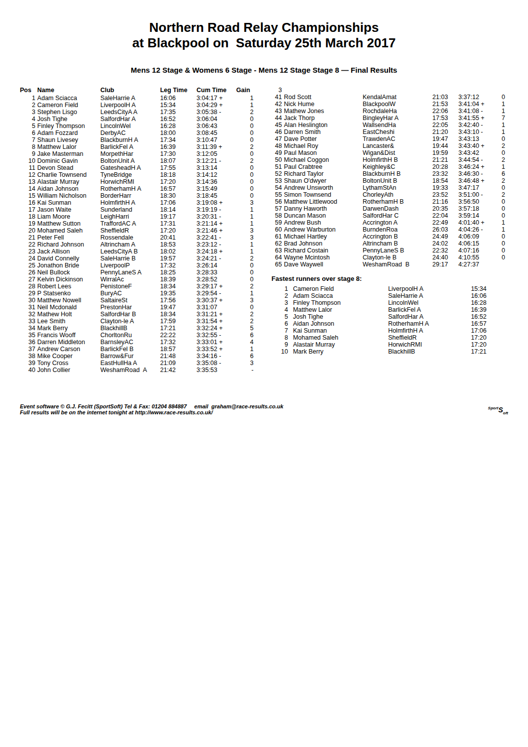Northern Road Relay Championships
at Blackpool on Saturday 25th March 2017
Mens 12 Stage & Womens 6 Stage - Mens 12 Stage Stage 8 — Final Results
| Pos | Name | Club | Leg Time | Cum Time | Gain |
| --- | --- | --- | --- | --- | --- |
| 1 | Adam Sciacca | SaleHarrie A | 16:06 | 3:04:17 + | 1 |
| 2 | Cameron Field | LiverpoolH A | 15:34 | 3:04:29 + | 1 |
| 3 | Stephen Lisgo | LeedsCityA A | 17:35 | 3:05:38 - | 2 |
| 4 | Josh Tighe | SalfordHar A | 16:52 | 3:06:04 | 0 |
| 5 | Finley Thompson | LincolnWel | 16:28 | 3:06:43 | 0 |
| 6 | Adam Fozzard | DerbyAC | 18:00 | 3:08:45 | 0 |
| 7 | Shaun Livesey | BlackburnH A | 17:34 | 3:10:47 | 0 |
| 8 | Matthew Lalor | BarlickFel A | 16:39 | 3:11:39 + | 2 |
| 9 | Jake Masterman | MorpethHar | 17:30 | 3:12:05 | 0 |
| 10 | Dominic Gavin | BoltonUnit A | 18:07 | 3:12:21 - | 2 |
| 11 | Devon Stead | GatesheadH A | 17:55 | 3:13:14 | 0 |
| 12 | Charlie Townsend | TyneBridge | 18:18 | 3:14:12 | 0 |
| 13 | Alastair Murray | HorwichRMI | 17:20 | 3:14:36 | 0 |
| 14 | Aidan Johnson | RotherhamH A | 16:57 | 3:15:49 | 0 |
| 15 | William Nicholson | BorderHarr | 18:30 | 3:18:45 | 0 |
| 16 | Kai Sunman | HolmfirthH A | 17:06 | 3:19:08 + | 3 |
| 17 | Jason Waite | Sunderland | 18:14 | 3:19:19 - | 1 |
| 18 | Liam Moore | LeighHarri | 19:17 | 3:20:31 - | 1 |
| 19 | Matthew Sutton | TraffordAC A | 17:31 | 3:21:14 + | 1 |
| 20 | Mohamed Saleh | SheffieldR | 17:20 | 3:21:46 + | 3 |
| 21 | Peter Fell | Rossendale | 20:41 | 3:22:41 - | 3 |
| 22 | Richard Johnson | Altrincham A | 18:53 | 3:23:12 - | 1 |
| 23 | Jack Allison | LeedsCityA B | 18:02 | 3:24:18 + | 1 |
| 24 | David Connelly | SaleHarrie B | 19:57 | 3:24:21 - | 2 |
| 25 | Jonathon Bride | LiverpoolP | 17:32 | 3:26:14 | 0 |
| 26 | Neil Bullock | PennyLaneS A | 18:25 | 3:28:33 | 0 |
| 27 | Kelvin Dickinson | WirralAc | 18:39 | 3:28:52 | 0 |
| 28 | Robert Lees | PenistoneF | 18:34 | 3:29:17 + | 2 |
| 29 | P Statsenko | BuryAC | 19:35 | 3:29:54 - | 1 |
| 30 | Matthew Nowell | SaltaireSt | 17:56 | 3:30:37 + | 3 |
| 31 | Neil Mcdonald | PrestonHar | 19:47 | 3:31:07 | 0 |
| 32 | Mathew Holt | SalfordHar B | 18:34 | 3:31:21 + | 2 |
| 33 | Lee Smith | Clayton-le A | 17:59 | 3:31:54 + | 2 |
| 34 | Mark Berry | BlackhillB | 17:21 | 3:32:24 + | 5 |
| 35 | Francis Wooff | ChorltonRu | 22:22 | 3:32:55 - | 6 |
| 36 | Darren Middleton | BarnsleyAC | 17:32 | 3:33:01 + | 4 |
| 37 | Andrew Carson | BarlickFel B | 18:57 | 3:33:52 + | 1 |
| 38 | Mike Cooper | Barrow&Fur | 21:48 | 3:34:16 - | 6 |
| 39 | Tony Cross | EastHullHa A | 21:09 | 3:35:08 - | 3 |
| 40 | John Collier | WeshamRoad A | 21:42 | 3:35:53 | - |
| 3 | | | | | |
| 41 | Rod Scott | KendalAmat | 21:03 | 3:37:12 | 0 |
| 42 | Nick Hume | BlackpoolW | 21:53 | 3:41:04 + | 1 |
| 43 | Mathew Jones | RochdaleHa | 22:06 | 3:41:08 - | 1 |
| 44 | Jack Thorp | BingleyHar A | 17:53 | 3:41:55 + | 7 |
| 45 | Alan Heslington | WallsendHa | 22:05 | 3:42:40 - | 1 |
| 46 | Darren Smith | EastCheshi | 21:20 | 3:43:10 - | 1 |
| 47 | Dave Potter | TrawdenAC | 19:47 | 3:43:13 | 0 |
| 48 | Michael Roy | Lancaster& | 19:44 | 3:43:40 + | 2 |
| 49 | Paul Mason | Wigan&Dist | 19:59 | 3:43:42 | 0 |
| 50 | Michael Coggon | HolmfirthH B | 21:21 | 3:44:54 - | 2 |
| 51 | Paul Crabtree | Keighley&C | 20:28 | 3:46:24 + | 1 |
| 52 | Richard Taylor | BlackburnH B | 23:32 | 3:46:30 - | 6 |
| 53 | Shaun O'dwyer | BoltonUnit B | 18:54 | 3:46:48 + | 2 |
| 54 | Andrew Unsworth | LythamStAn | 19:33 | 3:47:17 | 0 |
| 55 | Simon Townsend | ChorleyAth | 23:52 | 3:51:00 - | 2 |
| 56 | Matthew Littlewood | RotherhamH B | 21:16 | 3:56:50 | 0 |
| 57 | Danny Haworth | DarwenDash | 20:35 | 3:57:18 | 0 |
| 58 | Duncan Mason | SalfordHar C | 22:04 | 3:59:14 | 0 |
| 59 | Andrew Bush | Accrington A | 22:49 | 4:01:40 + | 1 |
| 60 | Andrew Warburton | BurndenRoa | 26:03 | 4:04:26 - | 1 |
| 61 | Michael Hartley | Accrington B | 24:49 | 4:06:09 | 0 |
| 62 | Brad Johnson | Altrincham B | 24:02 | 4:06:15 | 0 |
| 63 | Richard Costain | PennyLaneS B | 22:32 | 4:07:16 | 0 |
| 64 | Wayne Mcintosh | Clayton-le B | 24:40 | 4:10:55 | 0 |
| 65 | Dave Waywell | WeshamRoad B | 29:17 | 4:27:37 | |
Fastest runners over stage 8:
| 1 | Cameron Field | LiverpoolH A | 15:34 |
| 2 | Adam Sciacca | SaleHarrie A | 16:06 |
| 3 | Finley Thompson | LincolnWel | 16:28 |
| 4 | Matthew Lalor | BarlickFel A | 16:39 |
| 5 | Josh Tighe | SalfordHar A | 16:52 |
| 6 | Aidan Johnson | RotherhamH A | 16:57 |
| 7 | Kai Sunman | HolmfirthH A | 17:06 |
| 8 | Mohamed Saleh | SheffieldR | 17:20 |
| 9 | Alastair Murray | HorwichRMI | 17:20 |
| 10 | Mark Berry | BlackhillB | 17:21 |
Event software © G.J. Fecitt (SportSoft) Tel & Fax: 01204 884887 email graham@race-results.co.uk
Full results will be on the internet tonight at http://www.race-results.co.uk/ SportSoft